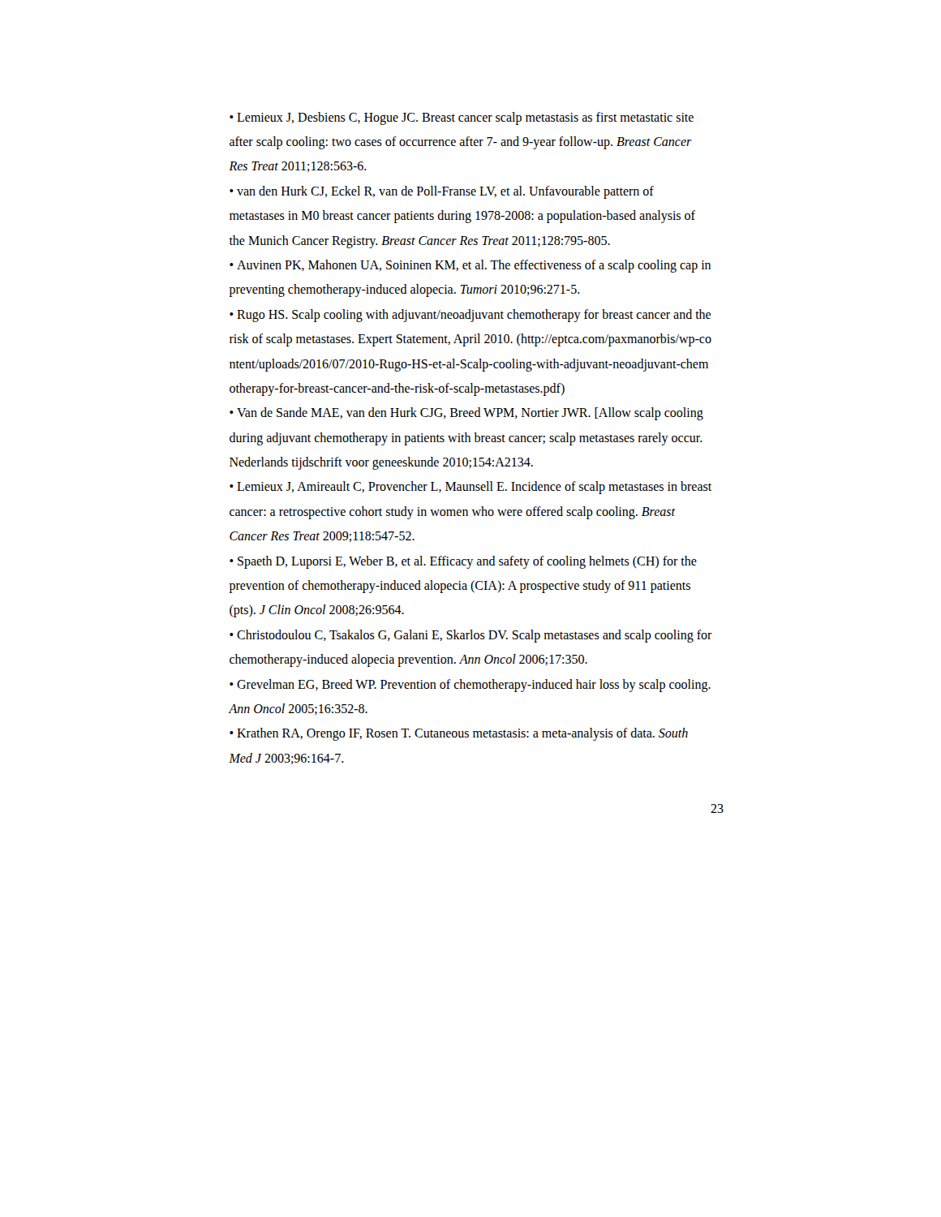Lemieux J, Desbiens C, Hogue JC. Breast cancer scalp metastasis as first metastatic site after scalp cooling: two cases of occurrence after 7- and 9-year follow-up. Breast Cancer Res Treat 2011;128:563-6.
van den Hurk CJ, Eckel R, van de Poll-Franse LV, et al. Unfavourable pattern of metastases in M0 breast cancer patients during 1978-2008: a population-based analysis of the Munich Cancer Registry. Breast Cancer Res Treat 2011;128:795-805.
Auvinen PK, Mahonen UA, Soininen KM, et al. The effectiveness of a scalp cooling cap in preventing chemotherapy-induced alopecia. Tumori 2010;96:271-5.
Rugo HS. Scalp cooling with adjuvant/neoadjuvant chemotherapy for breast cancer and the risk of scalp metastases. Expert Statement, April 2010. (http://eptca.com/paxmanorbis/wp-content/uploads/2016/07/2010-Rugo-HS-et-al-Scalp-cooling-with-adjuvant-neoadjuvant-chemotherapy-for-breast-cancer-and-the-risk-of-scalp-metastases.pdf)
Van de Sande MAE, van den Hurk CJG, Breed WPM, Nortier JWR. [Allow scalp cooling during adjuvant chemotherapy in patients with breast cancer; scalp metastases rarely occur. Nederlands tijdschrift voor geneeskunde 2010;154:A2134.
Lemieux J, Amireault C, Provencher L, Maunsell E. Incidence of scalp metastases in breast cancer: a retrospective cohort study in women who were offered scalp cooling. Breast Cancer Res Treat 2009;118:547-52.
Spaeth D, Luporsi E, Weber B, et al. Efficacy and safety of cooling helmets (CH) for the prevention of chemotherapy-induced alopecia (CIA): A prospective study of 911 patients (pts). J Clin Oncol 2008;26:9564.
Christodoulou C, Tsakalos G, Galani E, Skarlos DV. Scalp metastases and scalp cooling for chemotherapy-induced alopecia prevention. Ann Oncol 2006;17:350.
Grevelman EG, Breed WP. Prevention of chemotherapy-induced hair loss by scalp cooling. Ann Oncol 2005;16:352-8.
Krathen RA, Orengo IF, Rosen T. Cutaneous metastasis: a meta-analysis of data. South Med J 2003;96:164-7.
23